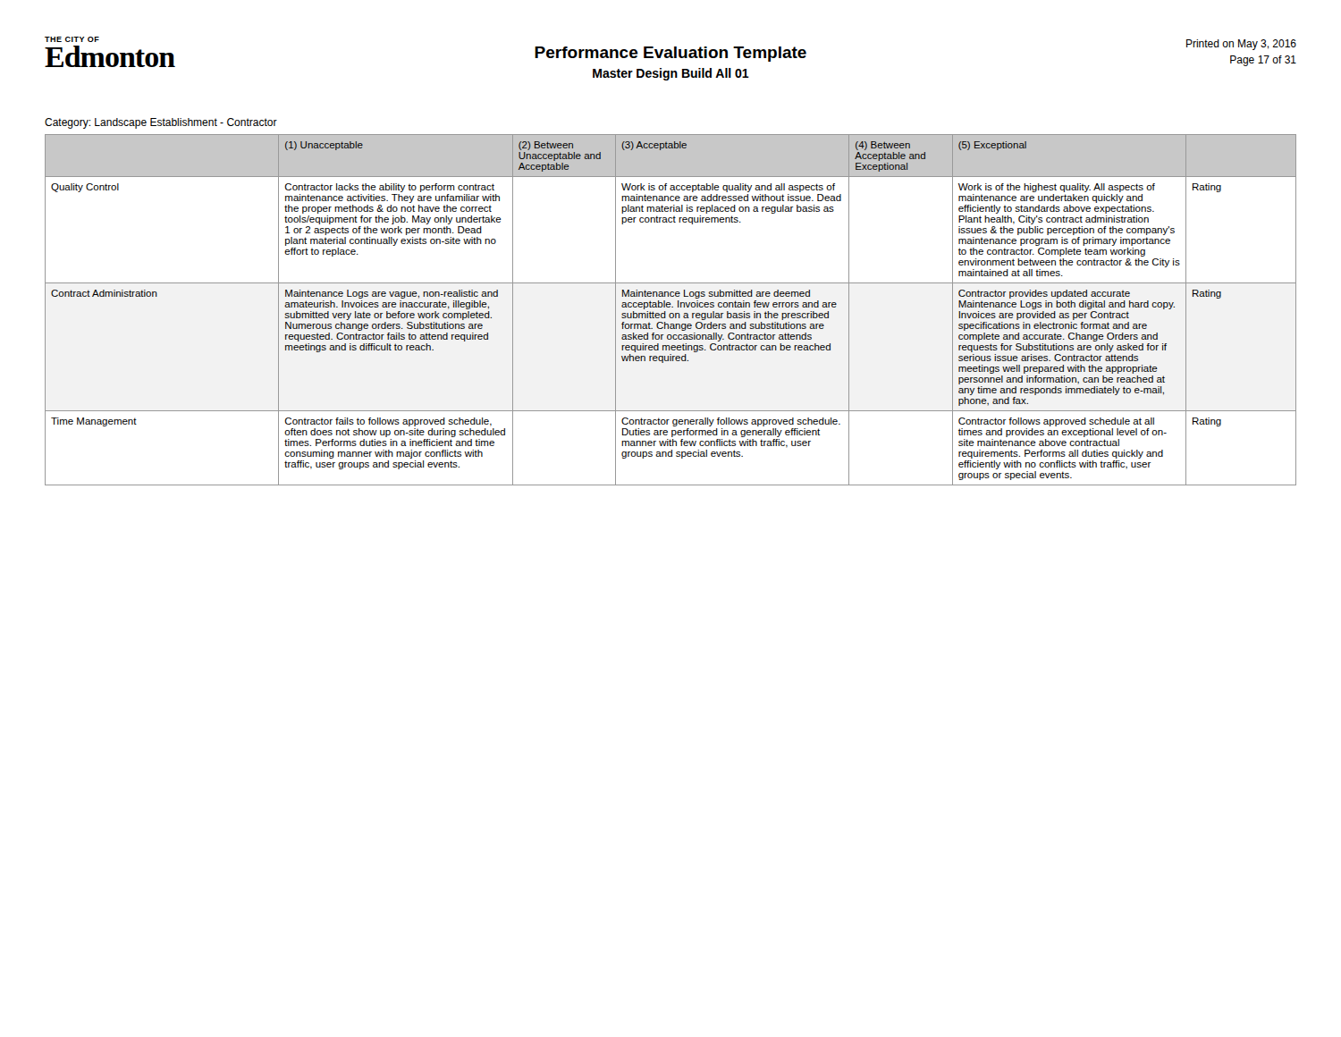THE CITY OF Edmonton
Performance Evaluation Template
Master Design Build All 01
Printed on May 3, 2016
Page 17 of 31
Category: Landscape Establishment - Contractor
| | (1) Unacceptable | (2) Between Unacceptable and Acceptable | (3) Acceptable | (4) Between Acceptable and Exceptional | (5) Exceptional | |
| --- | --- | --- | --- | --- | --- | --- |
| Quality Control | Contractor lacks the ability to perform contract maintenance activities. They are unfamiliar with the proper methods & do not have the correct tools/equipment for the job. May only undertake 1 or 2 aspects of the work per month. Dead plant material continually exists on-site with no effort to replace. | | Work is of acceptable quality and all aspects of maintenance are addressed without issue. Dead plant material is replaced on a regular basis as per contract requirements. | | Work is of the highest quality. All aspects of maintenance are undertaken quickly and efficiently to standards above expectations. Plant health, City's contract administration issues & the public perception of the company's maintenance program is of primary importance to the contractor. Complete team working environment between the contractor & the City is maintained at all times. | Rating |
| Contract Administration | Maintenance Logs are vague, non-realistic and amateurish. Invoices are inaccurate, illegible, submitted very late or before work completed. Numerous change orders. Substitutions are requested. Contractor fails to attend required meetings and is difficult to reach. | | Maintenance Logs submitted are deemed acceptable. Invoices contain few errors and are submitted on a regular basis in the prescribed format. Change Orders and substitutions are asked for occasionally. Contractor attends required meetings. Contractor can be reached when required. | | Contractor provides updated accurate Maintenance Logs in both digital and hard copy. Invoices are provided as per Contract specifications in electronic format and are complete and accurate. Change Orders and requests for Substitutions are only asked for if serious issue arises. Contractor attends meetings well prepared with the appropriate personnel and information, can be reached at any time and responds immediately to e-mail, phone, and fax. | Rating |
| Time Management | Contractor fails to follows approved schedule, often does not show up on-site during scheduled times. Performs duties in a inefficient and time consuming manner with major conflicts with traffic, user groups and special events. | | Contractor generally follows approved schedule. Duties are performed in a generally efficient manner with few conflicts with traffic, user groups and special events. | | Contractor follows approved schedule at all times and provides an exceptional level of on-site maintenance above contractual requirements. Performs all duties quickly and efficiently with no conflicts with traffic, user groups or special events. | Rating |